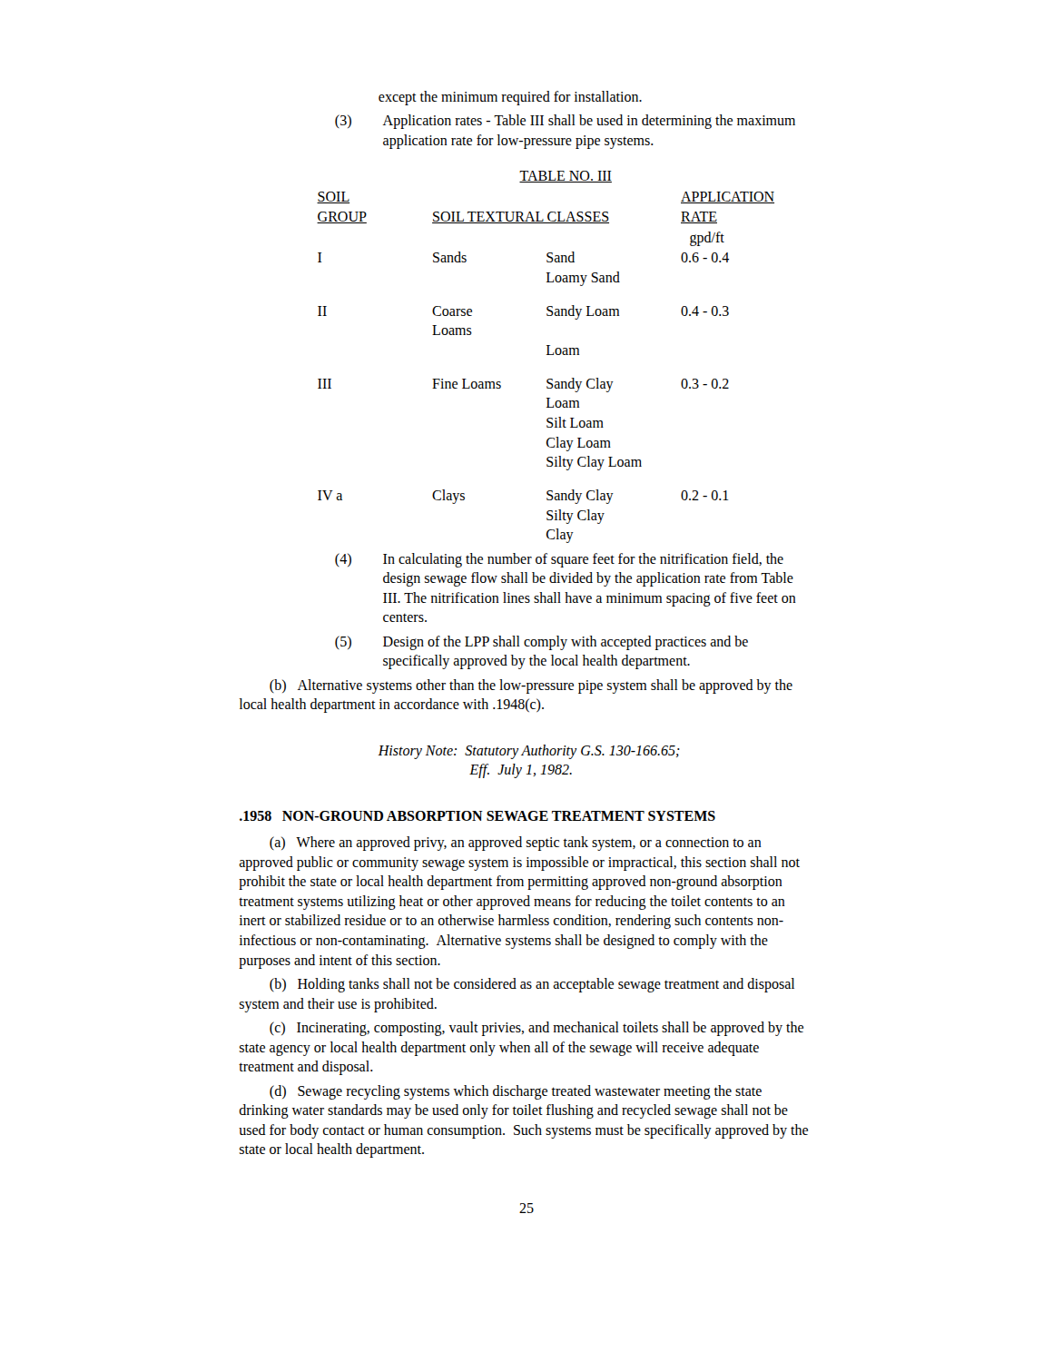except the minimum required for installation.
(3) Application rates - Table III shall be used in determining the maximum application rate for low-pressure pipe systems.
TABLE NO. III
| SOIL GROUP | SOIL TEXTURAL CLASSES | APPLICATION RATE |
| --- | --- | --- |
| | | | gpd/ft |
| I | Sands | Sand | 0.6 - 0.4 |
| | | Loamy Sand | |
| II | Coarse Loams | Sandy Loam | 0.4 - 0.3 |
| | | Loam | |
| III | Fine Loams | Sandy Clay Loam | 0.3 - 0.2 |
| | | Silt Loam | |
| | | Clay Loam | |
| | | Silty Clay Loam | |
| IV a | Clays | Sandy Clay | 0.2 - 0.1 |
| | | Silty Clay | |
| | | Clay | |
(4) In calculating the number of square feet for the nitrification field, the design sewage flow shall be divided by the application rate from Table III. The nitrification lines shall have a minimum spacing of five feet on centers.
(5) Design of the LPP shall comply with accepted practices and be specifically approved by the local health department.
(b) Alternative systems other than the low-pressure pipe system shall be approved by the local health department in accordance with .1948(c).
History Note: Statutory Authority G.S. 130-166.65;
Eff. July 1, 1982.
.1958 NON-GROUND ABSORPTION SEWAGE TREATMENT SYSTEMS
(a) Where an approved privy, an approved septic tank system, or a connection to an approved public or community sewage system is impossible or impractical, this section shall not prohibit the state or local health department from permitting approved non-ground absorption treatment systems utilizing heat or other approved means for reducing the toilet contents to an inert or stabilized residue or to an otherwise harmless condition, rendering such contents non-infectious or non-contaminating. Alternative systems shall be designed to comply with the purposes and intent of this section.
(b) Holding tanks shall not be considered as an acceptable sewage treatment and disposal system and their use is prohibited.
(c) Incinerating, composting, vault privies, and mechanical toilets shall be approved by the state agency or local health department only when all of the sewage will receive adequate treatment and disposal.
(d) Sewage recycling systems which discharge treated wastewater meeting the state drinking water standards may be used only for toilet flushing and recycled sewage shall not be used for body contact or human consumption. Such systems must be specifically approved by the state or local health department.
25